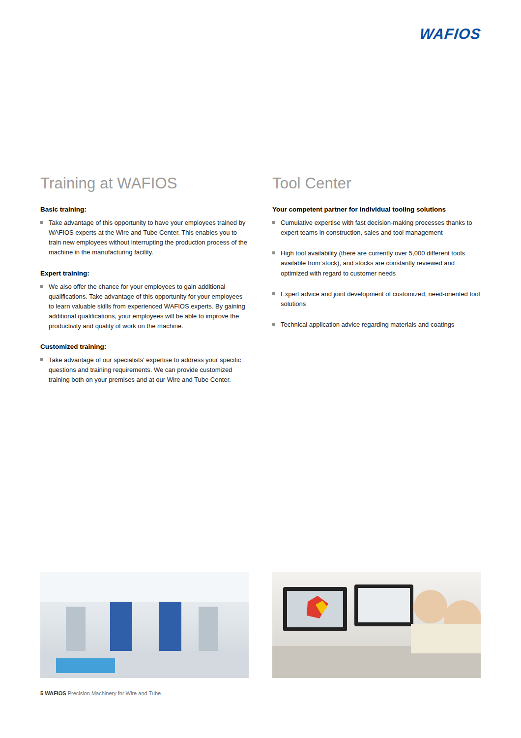WAFIOS
Training at WAFIOS
Basic training:
Take advantage of this opportunity to have your employees trained by WAFIOS experts at the Wire and Tube Center. This enables you to train new employees without interrupting the production process of the machine in the manufacturing facility.
Expert training:
We also offer the chance for your employees to gain additional qualifications. Take advantage of this opportunity for your employees to learn valuable skills from experienced WAFIOS experts. By gaining additional qualifications, your employees will be able to improve the productivity and quality of work on the machine.
Customized training:
Take advantage of our specialists' expertise to address your specific questions and training requirements. We can provide customized training both on your premises and at our Wire and Tube Center.
Tool Center
Your competent partner for individual tooling solutions
Cumulative expertise with fast decision-making processes thanks to expert teams in construction, sales and tool management
High tool availability (there are currently over 5,000 different tools available from stock), and stocks are constantly reviewed and optimized with regard to customer needs
Expert advice and joint development of customized, need-oriented tool solutions
Technical application advice regarding materials and coatings
5 WAFIOS Precision Machinery for Wire and Tube